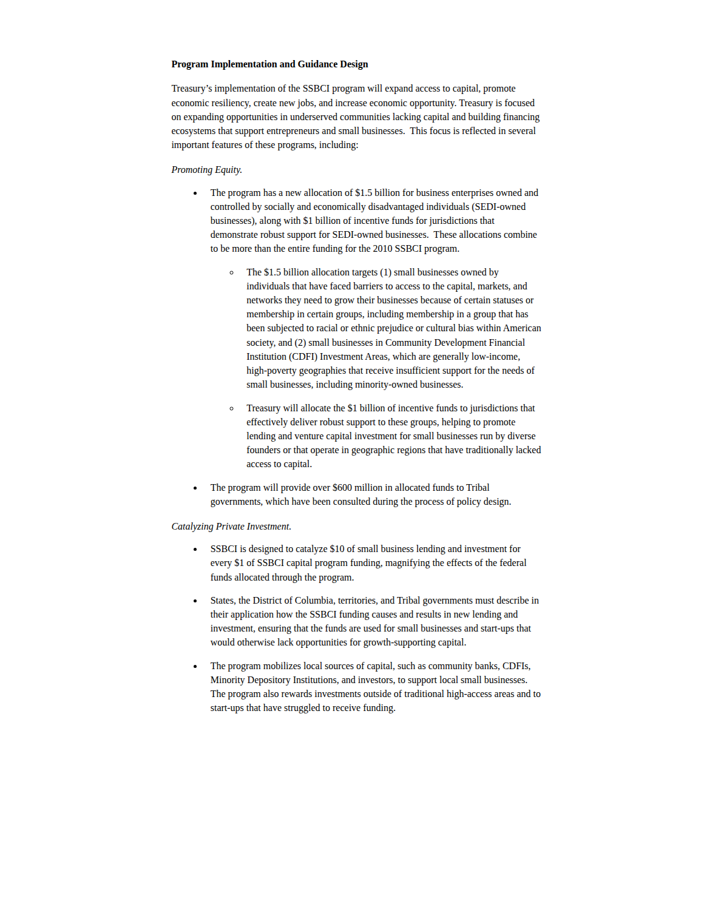Program Implementation and Guidance Design
Treasury’s implementation of the SSBCI program will expand access to capital, promote economic resiliency, create new jobs, and increase economic opportunity. Treasury is focused on expanding opportunities in underserved communities lacking capital and building financing ecosystems that support entrepreneurs and small businesses. This focus is reflected in several important features of these programs, including:
Promoting Equity.
The program has a new allocation of $1.5 billion for business enterprises owned and controlled by socially and economically disadvantaged individuals (SEDI-owned businesses), along with $1 billion of incentive funds for jurisdictions that demonstrate robust support for SEDI-owned businesses. These allocations combine to be more than the entire funding for the 2010 SSBCI program.
The $1.5 billion allocation targets (1) small businesses owned by individuals that have faced barriers to access to the capital, markets, and networks they need to grow their businesses because of certain statuses or membership in certain groups, including membership in a group that has been subjected to racial or ethnic prejudice or cultural bias within American society, and (2) small businesses in Community Development Financial Institution (CDFI) Investment Areas, which are generally low-income, high-poverty geographies that receive insufficient support for the needs of small businesses, including minority-owned businesses.
Treasury will allocate the $1 billion of incentive funds to jurisdictions that effectively deliver robust support to these groups, helping to promote lending and venture capital investment for small businesses run by diverse founders or that operate in geographic regions that have traditionally lacked access to capital.
The program will provide over $600 million in allocated funds to Tribal governments, which have been consulted during the process of policy design.
Catalyzing Private Investment.
SSBCI is designed to catalyze $10 of small business lending and investment for every $1 of SSBCI capital program funding, magnifying the effects of the federal funds allocated through the program.
States, the District of Columbia, territories, and Tribal governments must describe in their application how the SSBCI funding causes and results in new lending and investment, ensuring that the funds are used for small businesses and start-ups that would otherwise lack opportunities for growth-supporting capital.
The program mobilizes local sources of capital, such as community banks, CDFIs, Minority Depository Institutions, and investors, to support local small businesses. The program also rewards investments outside of traditional high-access areas and to start-ups that have struggled to receive funding.